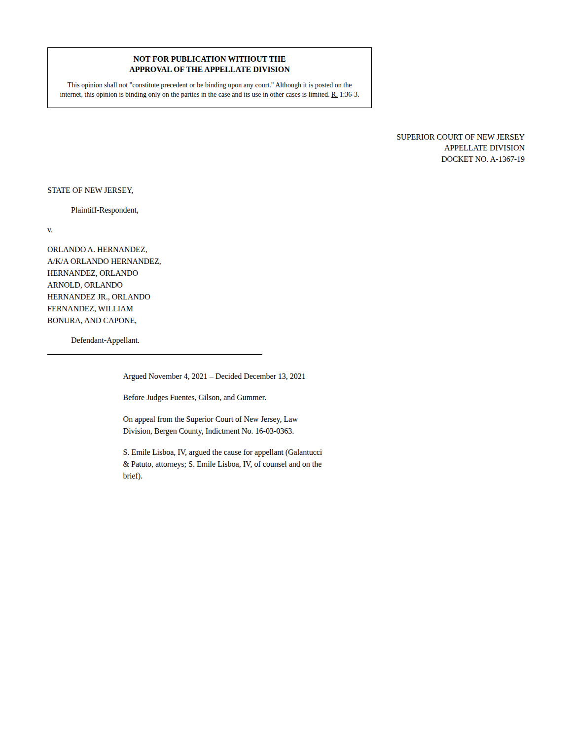Not for Publication Without the
Approval of the Appellate Division
This opinion shall not "constitute precedent or be binding upon any court." Although it is posted on the internet, this opinion is binding only on the parties in the case and its use in other cases is limited. R. 1:36-3.
SUPERIOR COURT OF NEW JERSEY
APPELLATE DIVISION
DOCKET NO. A-1367-19
STATE OF NEW JERSEY,
Plaintiff-Respondent,
v.
ORLANDO A. HERNANDEZ,
a/k/a ORLANDO HERNANDEZ,
HERNANDEZ, ORLANDO
ARNOLD, ORLANDO
HERNANDEZ JR., ORLANDO
FERNANDEZ, WILLIAM
BONURA, and CAPONE,
Defendant-Appellant.
Argued November 4, 2021 – Decided December 13, 2021
Before Judges Fuentes, Gilson, and Gummer.
On appeal from the Superior Court of New Jersey, Law Division, Bergen County, Indictment No. 16-03-0363.
S. Emile Lisboa, IV, argued the cause for appellant (Galantucci & Patuto, attorneys; S. Emile Lisboa, IV, of counsel and on the brief).